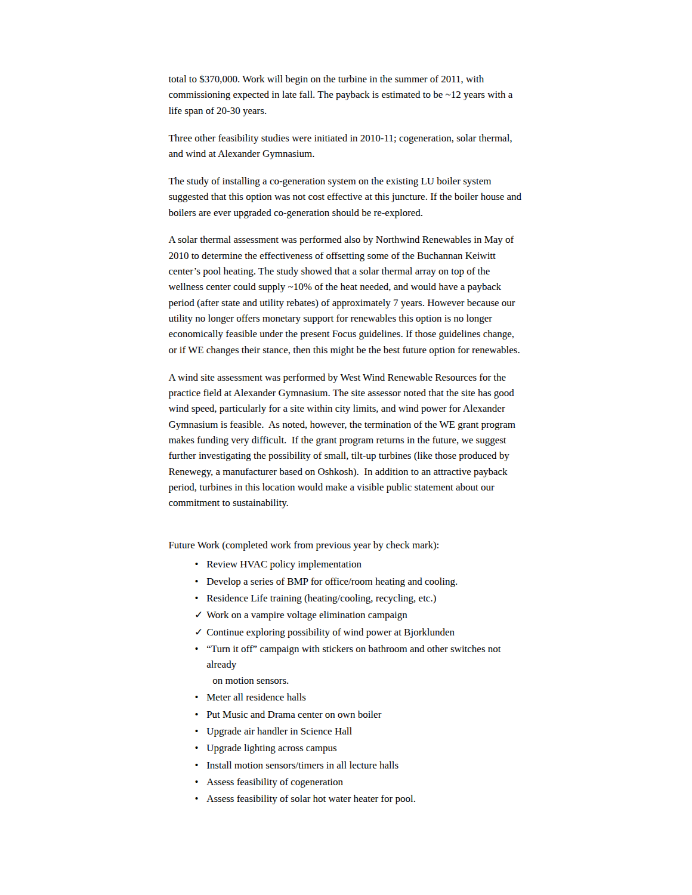total to $370,000. Work will begin on the turbine in the summer of 2011, with commissioning expected in late fall. The payback is estimated to be ~12 years with a life span of 20-30 years.
Three other feasibility studies were initiated in 2010-11; cogeneration, solar thermal, and wind at Alexander Gymnasium.
The study of installing a co-generation system on the existing LU boiler system suggested that this option was not cost effective at this juncture. If the boiler house and boilers are ever upgraded co-generation should be re-explored.
A solar thermal assessment was performed also by Northwind Renewables in May of 2010 to determine the effectiveness of offsetting some of the Buchannan Keiwitt center’s pool heating. The study showed that a solar thermal array on top of the wellness center could supply ~10% of the heat needed, and would have a payback period (after state and utility rebates) of approximately 7 years. However because our utility no longer offers monetary support for renewables this option is no longer economically feasible under the present Focus guidelines. If those guidelines change, or if WE changes their stance, then this might be the best future option for renewables.
A wind site assessment was performed by West Wind Renewable Resources for the practice field at Alexander Gymnasium. The site assessor noted that the site has good wind speed, particularly for a site within city limits, and wind power for Alexander Gymnasium is feasible. As noted, however, the termination of the WE grant program makes funding very difficult. If the grant program returns in the future, we suggest further investigating the possibility of small, tilt-up turbines (like those produced by Renewegy, a manufacturer based on Oshkosh). In addition to an attractive payback period, turbines in this location would make a visible public statement about our commitment to sustainability.
Future Work (completed work from previous year by check mark):
Review HVAC policy implementation
Develop a series of BMP for office/room heating and cooling.
Residence Life training (heating/cooling, recycling, etc.)
Work on a vampire voltage elimination campaign
Continue exploring possibility of wind power at Bjorklunden
“Turn it off” campaign with stickers on bathroom and other switches not alreadyon motion sensors.
Meter all residence halls
Put Music and Drama center on own boiler
Upgrade air handler in Science Hall
Upgrade lighting across campus
Install motion sensors/timers in all lecture halls
Assess feasibility of cogeneration
Assess feasibility of solar hot water heater for pool.